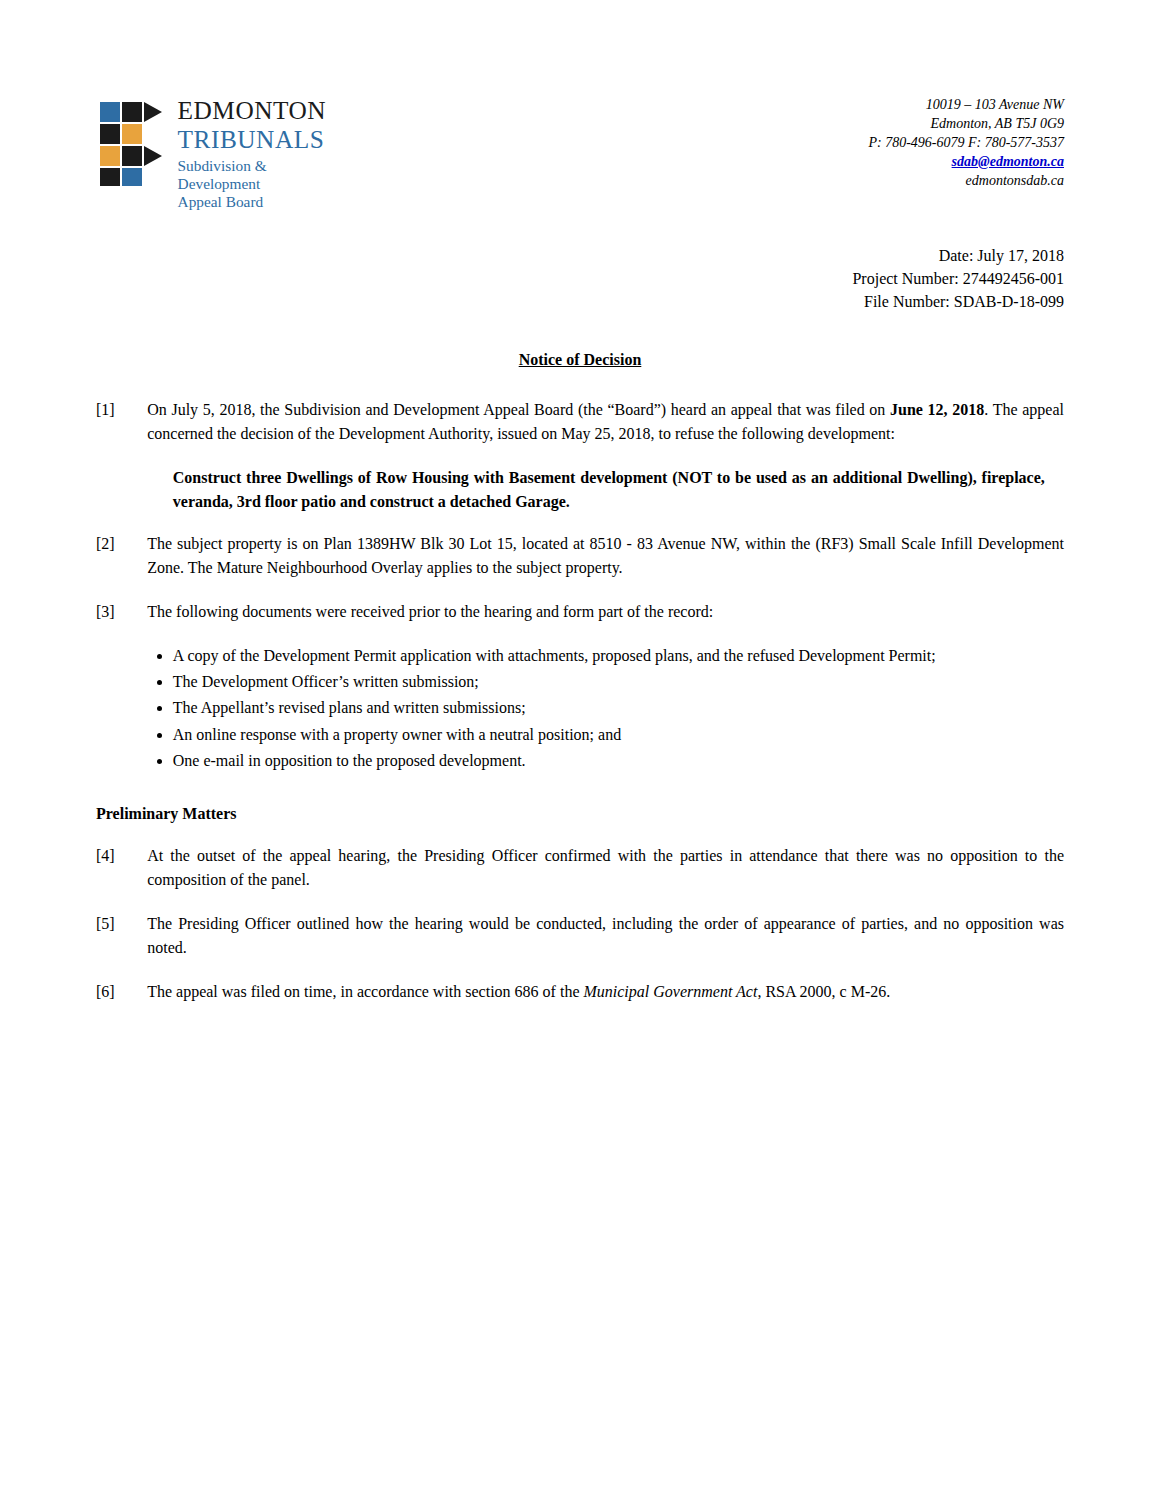EDMONTON
TRIBUNALS
Subdivision &
Development
Appeal Board
10019 – 103 Avenue NW
Edmonton, AB T5J 0G9
P: 780-496-6079 F: 780-577-3537
sdab@edmonton.ca
edmontonsdab.ca
Date: July 17, 2018
Project Number: 274492456-001
File Number: SDAB-D-18-099
Notice of Decision
[1]
On July 5, 2018, the Subdivision and Development Appeal Board (the “Board”) heard an appeal that was filed on June 12, 2018. The appeal concerned the decision of the Development Authority, issued on May 25, 2018, to refuse the following development:
Construct three Dwellings of Row Housing with Basement development (NOT to be used as an additional Dwelling), fireplace, veranda, 3rd floor patio and construct a detached Garage.
[2]
The subject property is on Plan 1389HW Blk 30 Lot 15, located at 8510 - 83 Avenue NW, within the (RF3) Small Scale Infill Development Zone. The Mature Neighbourhood Overlay applies to the subject property.
[3]
The following documents were received prior to the hearing and form part of the record:
A copy of the Development Permit application with attachments, proposed plans, and the refused Development Permit;
The Development Officer’s written submission;
The Appellant’s revised plans and written submissions;
An online response with a property owner with a neutral position; and
One e-mail in opposition to the proposed development.
Preliminary Matters
[4]
At the outset of the appeal hearing, the Presiding Officer confirmed with the parties in attendance that there was no opposition to the composition of the panel.
[5]
The Presiding Officer outlined how the hearing would be conducted, including the order of appearance of parties, and no opposition was noted.
[6]
The appeal was filed on time, in accordance with section 686 of the Municipal Government Act, RSA 2000, c M-26.